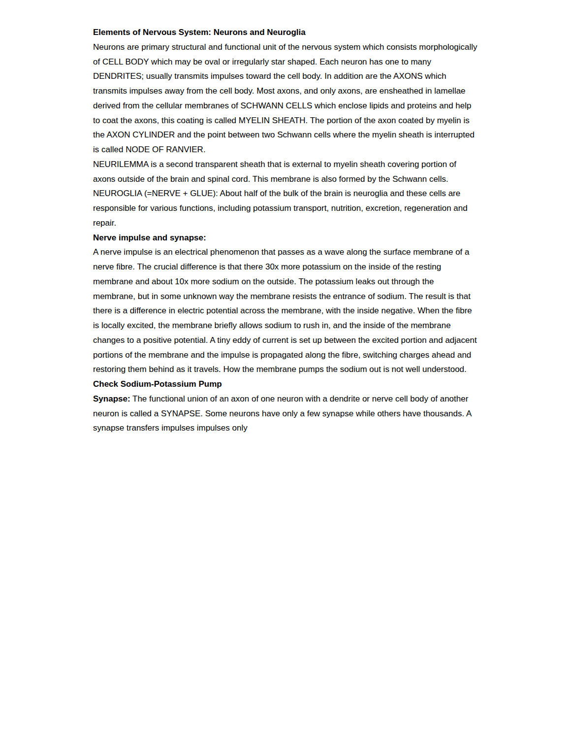Elements of Nervous System: Neurons and Neuroglia
Neurons are primary structural and functional unit of the nervous system which consists morphologically of CELL BODY which may be oval or irregularly star shaped. Each neuron has one to many DENDRITES; usually transmits impulses toward the cell body. In addition are the AXONS which transmits impulses away from the cell body. Most axons, and only axons, are ensheathed in lamellae derived from the cellular membranes of SCHWANN CELLS which enclose lipids and proteins and help to coat the axons, this coating is called MYELIN SHEATH. The portion of the axon coated by myelin is the AXON CYLINDER and the point between two Schwann cells where the myelin sheath is interrupted is called NODE OF RANVIER.
NEURILEMMA is a second transparent sheath that is external to myelin sheath covering portion of axons outside of the brain and spinal cord. This membrane is also formed by the Schwann cells.
NEUROGLIA (=NERVE + GLUE): About half of the bulk of the brain is neuroglia and these cells are responsible for various functions, including potassium transport, nutrition, excretion, regeneration and repair.
Nerve impulse and synapse:
A nerve impulse is an electrical phenomenon that passes as a wave along the surface membrane of a nerve fibre. The crucial difference is that there 30x more potassium on the inside of the resting membrane and about 10x more sodium on the outside. The potassium leaks out through the membrane, but in some unknown way the membrane resists the entrance of sodium. The result is that there is a difference in electric potential across the membrane, with the inside negative. When the fibre is locally excited, the membrane briefly allows sodium to rush in, and the inside of the membrane changes to a positive potential. A tiny eddy of current is set up between the excited portion and adjacent portions of the membrane and the impulse is propagated along the fibre, switching charges ahead and restoring them behind as it travels. How the membrane pumps the sodium out is not well understood. Check Sodium-Potassium Pump
Synapse: The functional union of an axon of one neuron with a dendrite or nerve cell body of another neuron is called a SYNAPSE. Some neurons have only a few synapse while others have thousands. A synapse transfers impulses impulses only